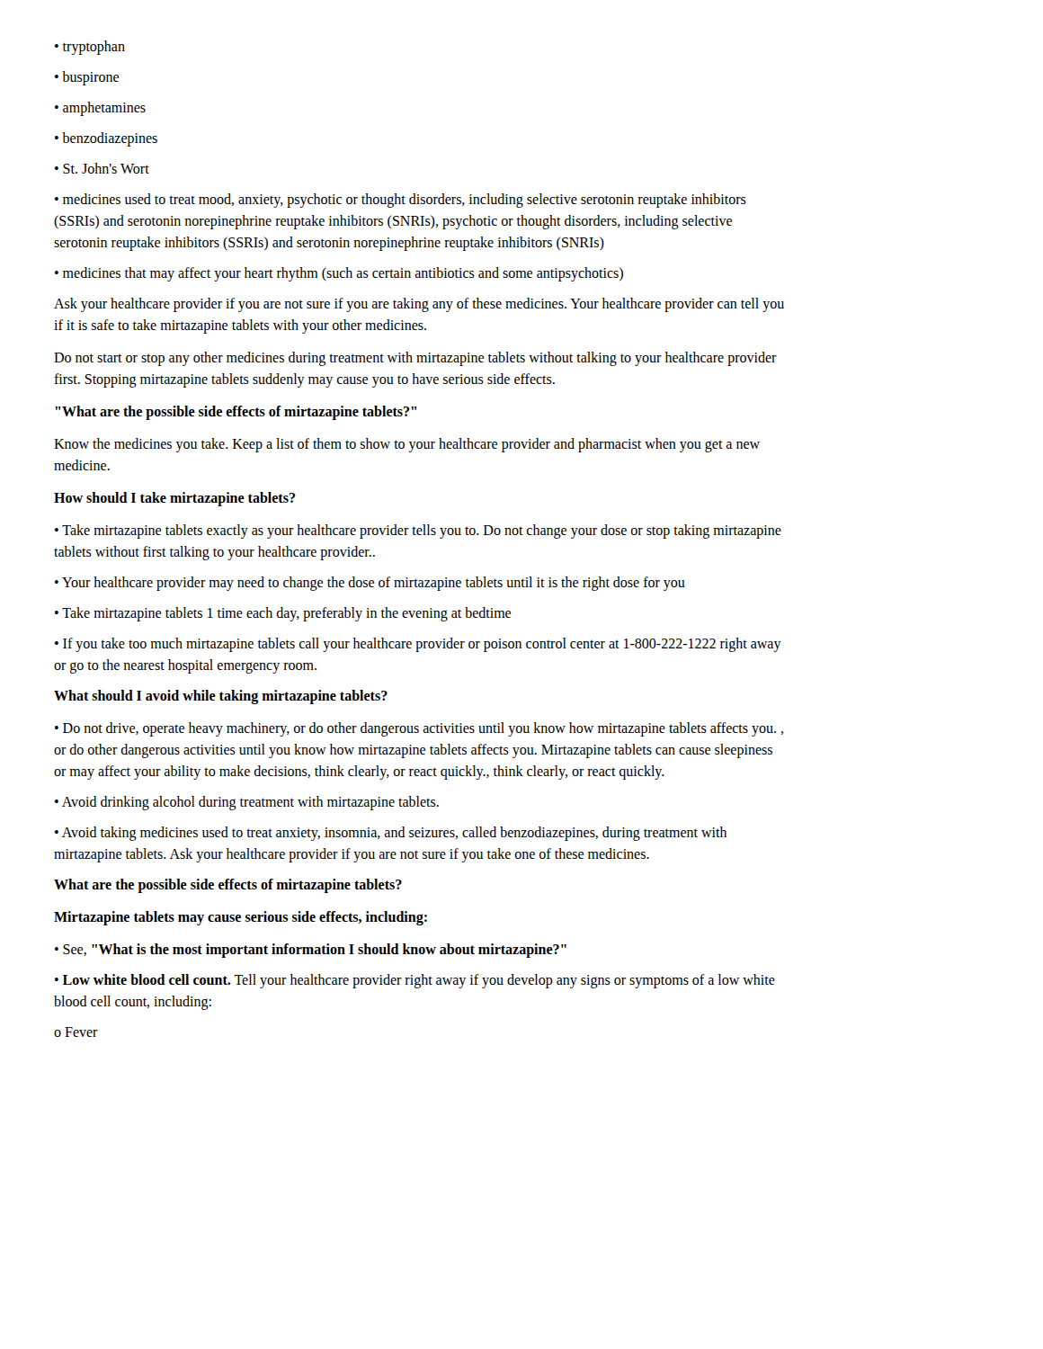• tryptophan
• buspirone
• amphetamines
• benzodiazepines
• St. John's Wort
• medicines used to treat mood, anxiety, psychotic or thought disorders, including selective serotonin reuptake inhibitors (SSRIs) and serotonin norepinephrine reuptake inhibitors (SNRIs), psychotic or thought disorders, including selective serotonin reuptake inhibitors (SSRIs) and serotonin norepinephrine reuptake inhibitors (SNRIs)
• medicines that may affect your heart rhythm (such as certain antibiotics and some antipsychotics)
Ask your healthcare provider if you are not sure if you are taking any of these medicines. Your healthcare provider can tell you if it is safe to take mirtazapine tablets with your other medicines.
Do not start or stop any other medicines during treatment with mirtazapine tablets without talking to your healthcare provider first. Stopping mirtazapine tablets suddenly may cause you to have serious side effects.
"What are the possible side effects of mirtazapine tablets?"
Know the medicines you take. Keep a list of them to show to your healthcare provider and pharmacist when you get a new medicine.
How should I take mirtazapine tablets?
• Take mirtazapine tablets exactly as your healthcare provider tells you to. Do not change your dose or stop taking mirtazapine tablets without first talking to your healthcare provider..
• Your healthcare provider may need to change the dose of mirtazapine tablets until it is the right dose for you
• Take mirtazapine tablets 1 time each day, preferably in the evening at bedtime
• If you take too much mirtazapine tablets call your healthcare provider or poison control center at 1-800-222-1222 right away or go to the nearest hospital emergency room.
What should I avoid while taking mirtazapine tablets?
• Do not drive, operate heavy machinery, or do other dangerous activities until you know how mirtazapine tablets affects you. , or do other dangerous activities until you know how mirtazapine tablets affects you. Mirtazapine tablets can cause sleepiness or may affect your ability to make decisions, think clearly, or react quickly., think clearly, or react quickly.
• Avoid drinking alcohol during treatment with mirtazapine tablets.
• Avoid taking medicines used to treat anxiety, insomnia, and seizures, called benzodiazepines, during treatment with mirtazapine tablets. Ask your healthcare provider if you are not sure if you take one of these medicines.
What are the possible side effects of mirtazapine tablets?
Mirtazapine tablets may cause serious side effects, including:
• See, "What is the most important information I should know about mirtazapine?"
• Low white blood cell count. Tell your healthcare provider right away if you develop any signs or symptoms of a low white blood cell count, including:
o Fever